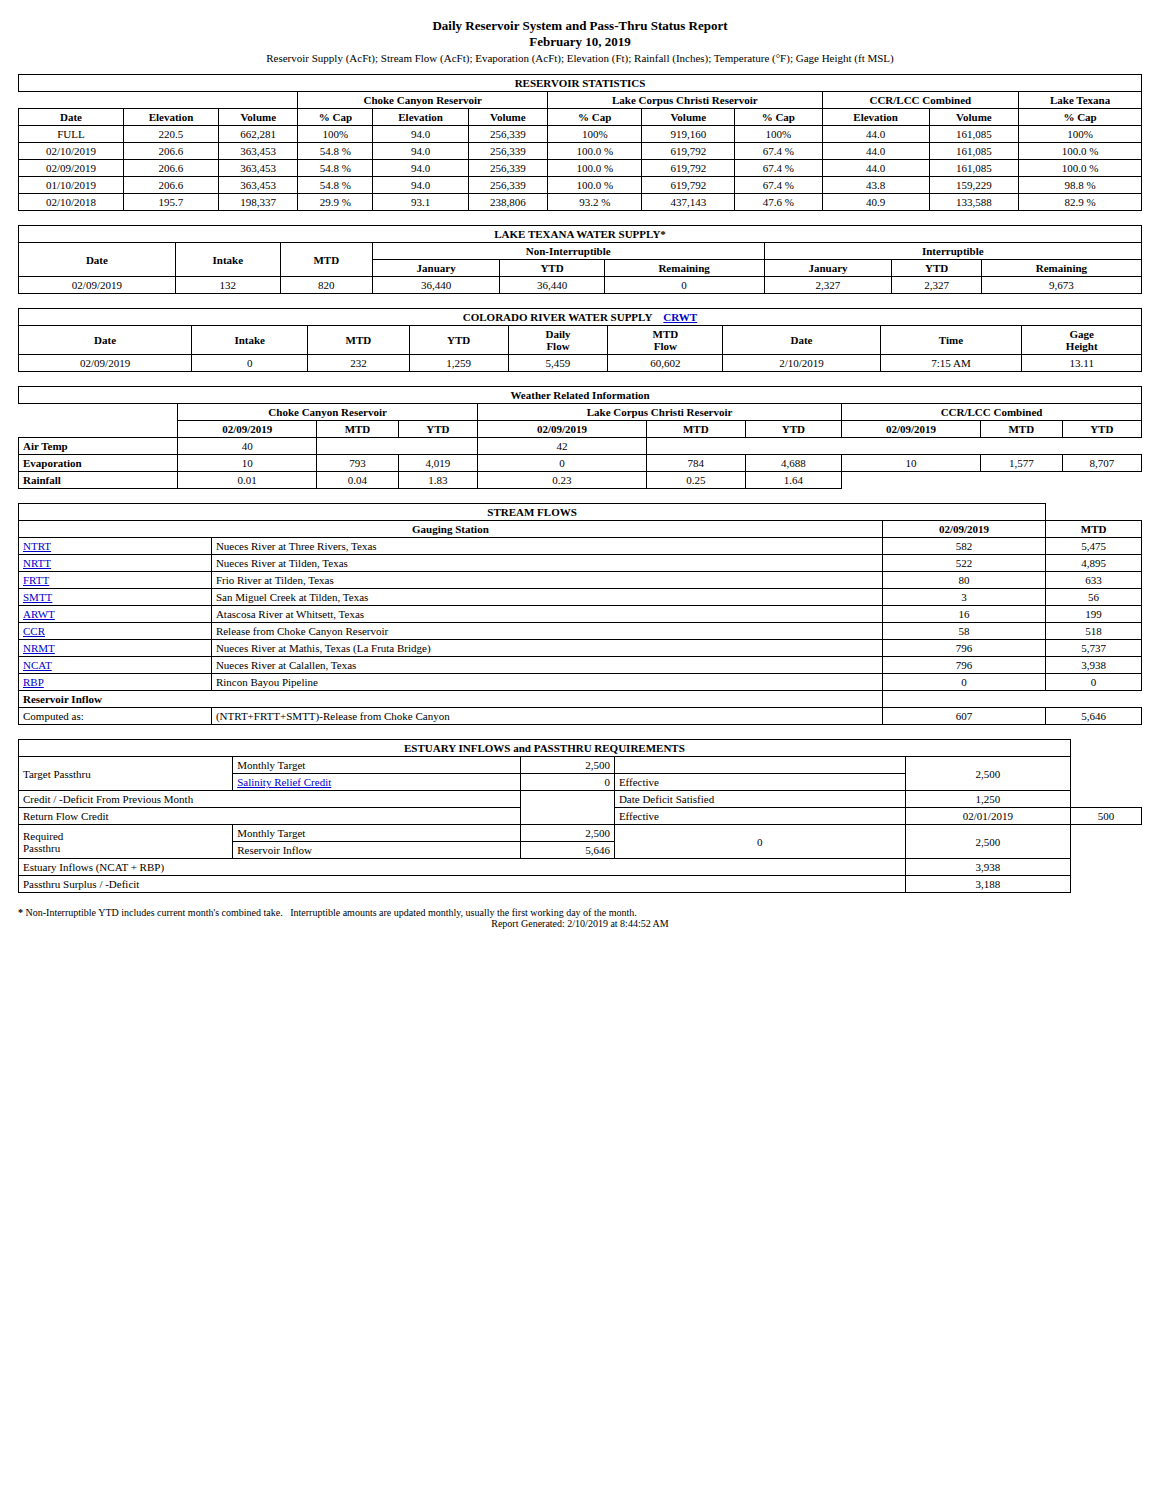Daily Reservoir System and Pass-Thru Status Report
February 10, 2019
Reservoir Supply (AcFt); Stream Flow (AcFt); Evaporation (AcFt); Elevation (Ft); Rainfall (Inches); Temperature (°F); Gage Height (ft MSL)
| RESERVOIR STATISTICS |
| --- |
| | Choke Canyon Reservoir | Lake Corpus Christi Reservoir | CCR/LCC Combined | Lake Texana |
| Date | Elevation | Volume | % Cap | Elevation | Volume | % Cap | Volume | % Cap | Elevation | Volume | % Cap |
| FULL | 220.5 | 662,281 | 100% | 94.0 | 256,339 | 100% | 919,160 | 100% | 44.0 | 161,085 | 100% |
| 02/10/2019 | 206.6 | 363,453 | 54.8 % | 94.0 | 256,339 | 100.0 % | 619,792 | 67.4 % | 44.0 | 161,085 | 100.0 % |
| 02/09/2019 | 206.6 | 363,453 | 54.8 % | 94.0 | 256,339 | 100.0 % | 619,792 | 67.4 % | 44.0 | 161,085 | 100.0 % |
| 01/10/2019 | 206.6 | 363,453 | 54.8 % | 94.0 | 256,339 | 100.0 % | 619,792 | 67.4 % | 43.8 | 159,229 | 98.8 % |
| 02/10/2018 | 195.7 | 198,337 | 29.9 % | 93.1 | 238,806 | 93.2 % | 437,143 | 47.6 % | 40.9 | 133,588 | 82.9 % |
| LAKE TEXANA WATER SUPPLY* |
| --- |
| Date | Intake | MTD | Non-Interruptible | Interruptible |
| January | YTD | Remaining | January | YTD | Remaining |
| 02/09/2019 | 132 | 820 | 36,440 | 36,440 | 0 | 2,327 | 2,327 | 9,673 |
| COLORADO RIVER WATER SUPPLY CRWT |
| --- |
| Date | Intake | MTD | YTD | Daily Flow | MTD Flow | Date | Time | Gage Height |
| 02/09/2019 | 0 | 232 | 1,259 | 5,459 | 60,602 | 2/10/2019 | 7:15 AM | 13.11 |
| Weather Related Information |
| --- |
| | Choke Canyon Reservoir | Lake Corpus Christi Reservoir | CCR/LCC Combined |
| | 02/09/2019 | MTD | YTD | 02/09/2019 | MTD | YTD | 02/09/2019 | MTD | YTD |
| Air Temp | 40 | | | 42 | | | | | |
| Evaporation | 10 | 793 | 4,019 | 0 | 784 | 4,688 | 10 | 1,577 | 8,707 |
| Rainfall | 0.01 | 0.04 | 1.83 | 0.23 | 0.25 | 1.64 | | | |
| STREAM FLOWS |
| --- |
| Gauging Station | 02/09/2019 | MTD |
| NTRT | Nueces River at Three Rivers, Texas | 582 | 5,475 |
| NRTT | Nueces River at Tilden, Texas | 522 | 4,895 |
| FRTT | Frio River at Tilden, Texas | 80 | 633 |
| SMTT | San Miguel Creek at Tilden, Texas | 3 | 56 |
| ARWT | Atascosa River at Whitsett, Texas | 16 | 199 |
| CCR | Release from Choke Canyon Reservoir | 58 | 518 |
| NRMT | Nueces River at Mathis, Texas (La Fruta Bridge) | 796 | 5,737 |
| NCAT | Nueces River at Calallen, Texas | 796 | 3,938 |
| RBP | Rincon Bayou Pipeline | 0 | 0 |
| Reservoir Inflow | | |
| Computed as: | (NTRT+FRTT+SMTT)-Release from Choke Canyon | 607 | 5,646 |
| ESTUARY INFLOWS and PASSTHRU REQUIREMENTS |
| --- |
| Target Passthru | Monthly Target | 2,500 | | 2,500 |
| Salinity Relief Credit | 0 | Effective |
| Credit / -Deficit From Previous Month | | Date Deficit Satisfied | 1,250 |
| Return Flow Credit | | Effective | 02/01/2019 | 500 |
| Required Passthru | Monthly Target | 2,500 | 0 | 2,500 |
| Reservoir Inflow | 5,646 |
| Estuary Inflows (NCAT + RBP) | 3,938 |
| Passthru Surplus / -Deficit | 3,188 |
* Non-Interruptible YTD includes current month's combined take. Interruptible amounts are updated monthly, usually the first working day of the month.
Report Generated: 2/10/2019 at 8:44:52 AM